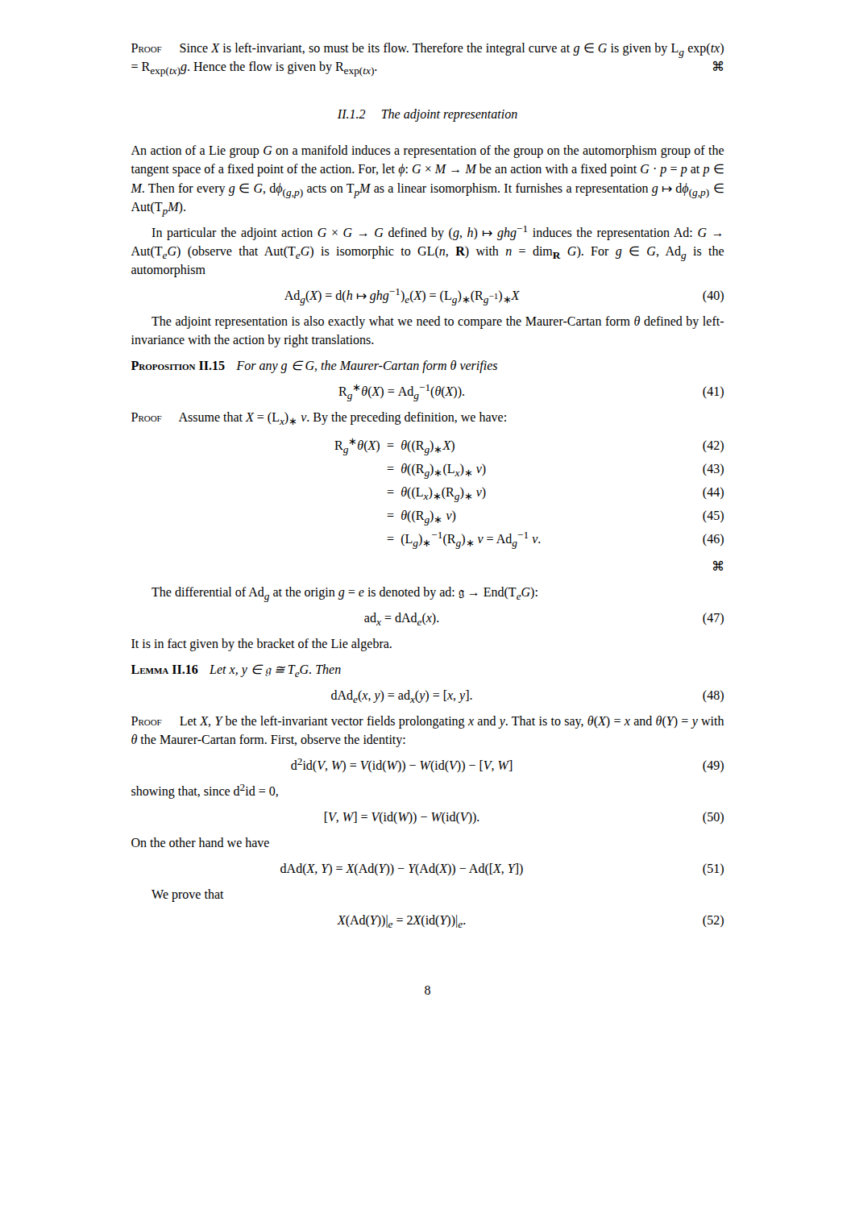Proof Since X is left-invariant, so must be its flow. Therefore the integral curve at g ∈ G is given by Lg exp(tx) = Rexp(tx)g. Hence the flow is given by Rexp(tx). ⌘
II.1.2 The adjoint representation
An action of a Lie group G on a manifold induces a representation of the group on the automorphism group of the tangent space of a fixed point of the action. For, let ϕ: G × M → M be an action with a fixed point G · p = p at p ∈ M. Then for every g ∈ G, dϕ(g,p) acts on TpM as a linear isomorphism. It furnishes a representation g ↦ dϕ(g,p) ∈ Aut(TpM).
In particular the adjoint action G × G → G defined by (g, h) ↦ ghg−1 induces the representation Ad: G → Aut(TeG) (observe that Aut(TeG) is isomorphic to GL(n, R) with n = dimR G). For g ∈ G, Adg is the automorphism
Adg(X) = d(h ↦ ghg−1)e(X) = (Lg)∗(Rg−1)∗X
(40)
The adjoint representation is also exactly what we need to compare the Maurer-Cartan form θ defined by left-invariance with the action by right translations.
Proposition II.15 For any g ∈ G, the Maurer-Cartan form θ verifies
Rg∗θ(X) = Adg−1(θ(X)).
(41)
Proof Assume that X = (Lx)∗ v. By the preceding definition, we have:
| R g ∗ θ ( X ) | = | θ (( R g ) ∗ X ) | (42) |
| | = | θ (( R g ) ∗ ( L x ) ∗ v ) | (43) |
| | = | θ (( L x ) ∗ ( R g ) ∗ v ) | (44) |
| | = | θ (( R g ) ∗ v ) | (45) |
| | = | ( L g ) ∗ −1 ( R g ) ∗ v = Ad g −1 v . | (46) |
⌘
The differential of Adg at the origin g = e is denoted by ad: 𝔤 → End(TeG):
adx = dAde(x).
(47)
It is in fact given by the bracket of the Lie algebra.
Lemma II.16 Let x, y ∈ 𝔤 ≅ TeG. Then
dAde(x, y) = adx(y) = [x, y].
(48)
Proof Let X, Y be the left-invariant vector fields prolongating x and y. That is to say, θ(X) = x and θ(Y) = y with θ the Maurer-Cartan form. First, observe the identity:
d2id(V, W) = V(id(W)) − W(id(V)) − [V, W]
(49)
showing that, since d2id = 0,
[V, W] = V(id(W)) − W(id(V)).
(50)
On the other hand we have
dAd(X, Y) = X(Ad(Y)) − Y(Ad(X)) − Ad([X, Y])
(51)
We prove that
X(Ad(Y))|e = 2X(id(Y))|e.
(52)
8